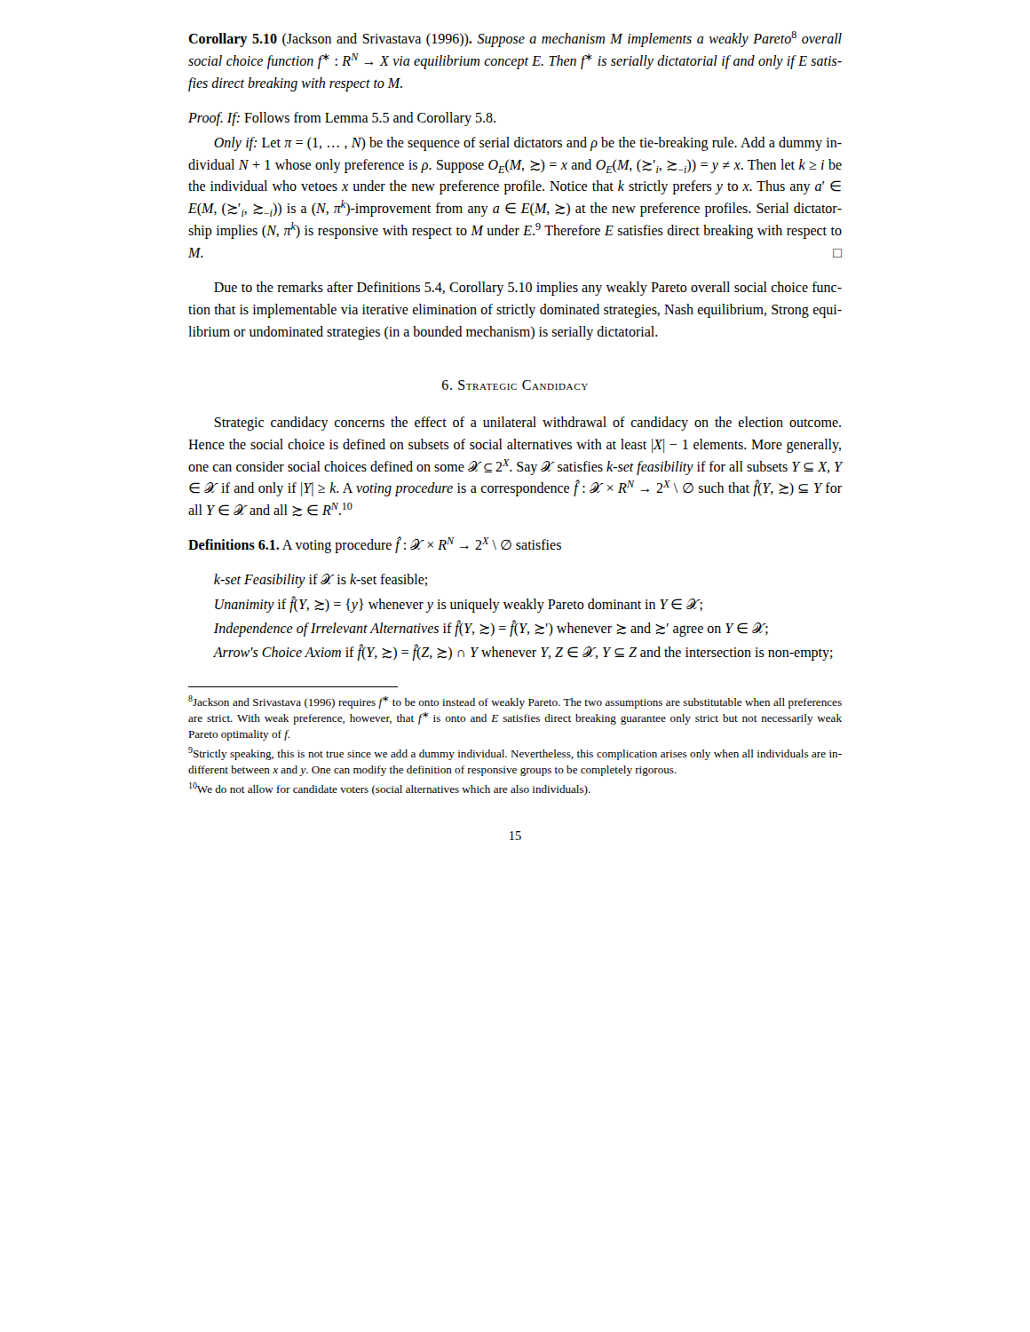Corollary 5.10 (Jackson and Srivastava (1996)). Suppose a mechanism M implements a weakly Pareto8 overall social choice function f∗ : RN → X via equilibrium concept E. Then f∗ is serially dictatorial if and only if E satisfies direct breaking with respect to M.
Proof. If: Follows from Lemma 5.5 and Corollary 5.8.
Only if: Let π = (1, … , N) be the sequence of serial dictators and ρ be the tie-breaking rule. Add a dummy individual N + 1 whose only preference is ρ. Suppose OE(M, ≿) = x and OE(M, (≿′i, ≿−i)) = y ≠ x. Then let k ≥ i be the individual who vetoes x under the new preference profile. Notice that k strictly prefers y to x. Thus any a′ ∈ E(M, (≿′i, ≿−i)) is a (N, πk)-improvement from any a ∈ E(M, ≿) at the new preference profiles. Serial dictatorship implies (N, πk) is responsive with respect to M under E.9 Therefore E satisfies direct breaking with respect to M. □
Due to the remarks after Definitions 5.4, Corollary 5.10 implies any weakly Pareto overall social choice function that is implementable via iterative elimination of strictly dominated strategies, Nash equilibrium, Strong equilibrium or undominated strategies (in a bounded mechanism) is serially dictatorial.
6. Strategic Candidacy
Strategic candidacy concerns the effect of a unilateral withdrawal of candidacy on the election outcome. Hence the social choice is defined on subsets of social alternatives with at least |X| − 1 elements. More generally, one can consider social choices defined on some 𝒳 ⊆ 2X. Say 𝒳 satisfies k-set feasibility if for all subsets Y ⊆ X, Y ∈ 𝒳 if and only if |Y| ≥ k. A voting procedure is a correspondence f̂ : 𝒳 × RN → 2X \ ∅ such that f̂(Y, ≿) ⊆ Y for all Y ∈ 𝒳 and all ≿ ∈ RN.10
Definitions 6.1. A voting procedure f̂ : 𝒳 × RN → 2X \ ∅ satisfies
k-set Feasibility if 𝒳 is k-set feasible;
Unanimity if f̂(Y, ≿) = {y} whenever y is uniquely weakly Pareto dominant in Y ∈ 𝒳;
Independence of Irrelevant Alternatives if f̂(Y, ≿) = f̂(Y, ≿′) whenever ≿ and ≿′ agree on Y ∈ 𝒳;
Arrow's Choice Axiom if f̂(Y, ≿) = f̂(Z, ≿) ∩ Y whenever Y, Z ∈ 𝒳, Y ⊆ Z and the intersection is non-empty;
8Jackson and Srivastava (1996) requires f∗ to be onto instead of weakly Pareto. The two assumptions are substitutable when all preferences are strict. With weak preference, however, that f∗ is onto and E satisfies direct breaking guarantee only strict but not necessarily weak Pareto optimality of f.
9Strictly speaking, this is not true since we add a dummy individual. Nevertheless, this complication arises only when all individuals are indifferent between x and y. One can modify the definition of responsive groups to be completely rigorous.
10We do not allow for candidate voters (social alternatives which are also individuals).
15